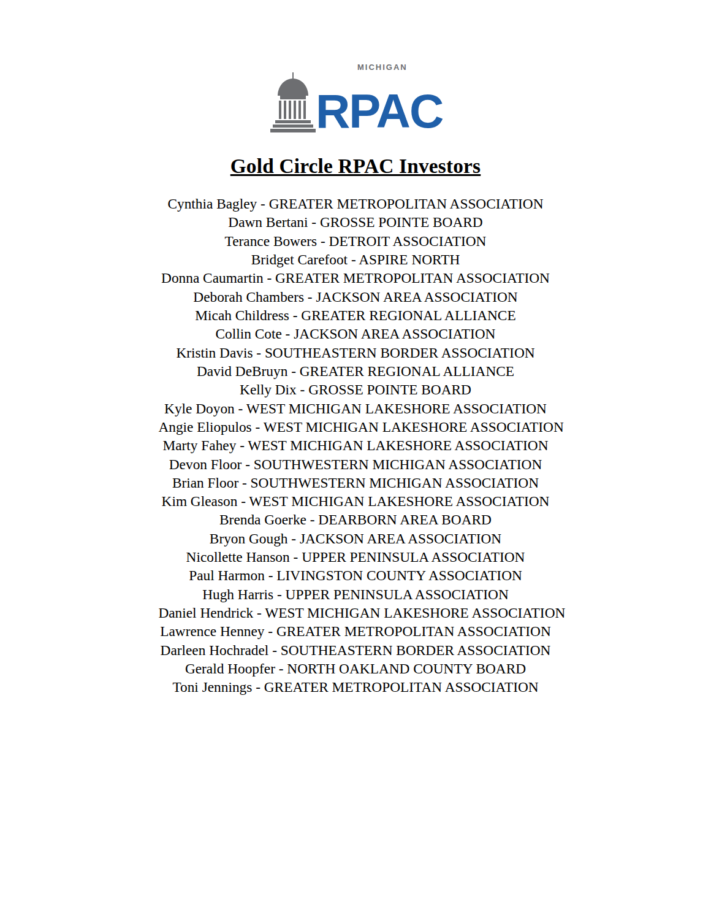MICHIGAN RPAC
Gold Circle RPAC Investors
Cynthia Bagley - GREATER METROPOLITAN ASSOCIATION
Dawn Bertani - GROSSE POINTE BOARD
Terance Bowers - DETROIT ASSOCIATION
Bridget Carefoot - ASPIRE NORTH
Donna Caumartin - GREATER METROPOLITAN ASSOCIATION
Deborah Chambers - JACKSON AREA ASSOCIATION
Micah Childress - GREATER REGIONAL ALLIANCE
Collin Cote - JACKSON AREA ASSOCIATION
Kristin Davis - SOUTHEASTERN BORDER ASSOCIATION
David DeBruyn - GREATER REGIONAL ALLIANCE
Kelly Dix - GROSSE POINTE BOARD
Kyle Doyon - WEST MICHIGAN LAKESHORE ASSOCIATION
Angie Eliopulos - WEST MICHIGAN LAKESHORE ASSOCIATION
Marty Fahey - WEST MICHIGAN LAKESHORE ASSOCIATION
Devon Floor - SOUTHWESTERN MICHIGAN ASSOCIATION
Brian Floor - SOUTHWESTERN MICHIGAN ASSOCIATION
Kim Gleason - WEST MICHIGAN LAKESHORE ASSOCIATION
Brenda Goerke - DEARBORN AREA BOARD
Bryon Gough - JACKSON AREA ASSOCIATION
Nicollette Hanson - UPPER PENINSULA ASSOCIATION
Paul Harmon - LIVINGSTON COUNTY ASSOCIATION
Hugh Harris - UPPER PENINSULA ASSOCIATION
Daniel Hendrick - WEST MICHIGAN LAKESHORE ASSOCIATION
Lawrence Henney - GREATER METROPOLITAN ASSOCIATION
Darleen Hochradel - SOUTHEASTERN BORDER ASSOCIATION
Gerald Hoopfer - NORTH OAKLAND COUNTY BOARD
Toni Jennings - GREATER METROPOLITAN ASSOCIATION